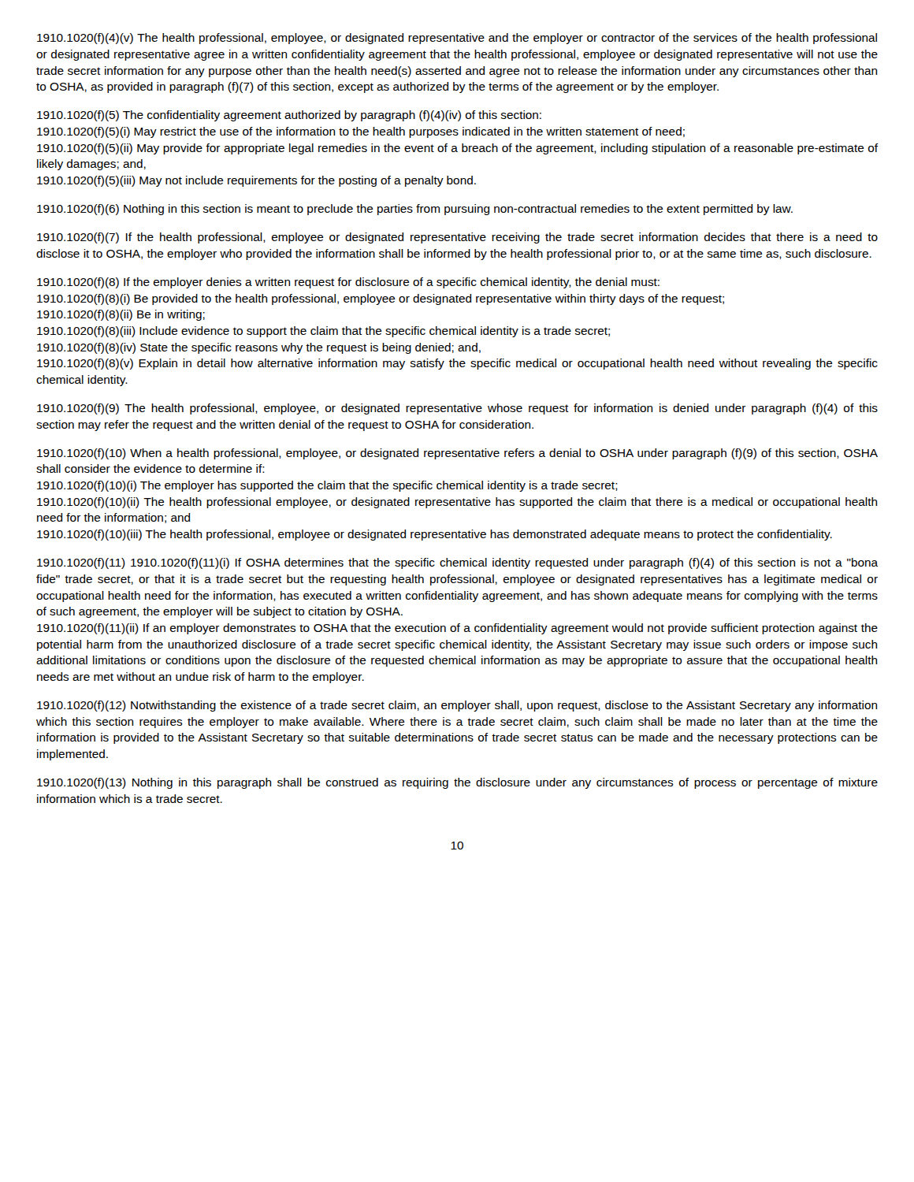1910.1020(f)(4)(v) The health professional, employee, or designated representative and the employer or contractor of the services of the health professional or designated representative agree in a written confidentiality agreement that the health professional, employee or designated representative will not use the trade secret information for any purpose other than the health need(s) asserted and agree not to release the information under any circumstances other than to OSHA, as provided in paragraph (f)(7) of this section, except as authorized by the terms of the agreement or by the employer.
1910.1020(f)(5) The confidentiality agreement authorized by paragraph (f)(4)(iv) of this section:
1910.1020(f)(5)(i) May restrict the use of the information to the health purposes indicated in the written statement of need;
1910.1020(f)(5)(ii) May provide for appropriate legal remedies in the event of a breach of the agreement, including stipulation of a reasonable pre-estimate of likely damages; and,
1910.1020(f)(5)(iii) May not include requirements for the posting of a penalty bond.
1910.1020(f)(6) Nothing in this section is meant to preclude the parties from pursuing non-contractual remedies to the extent permitted by law.
1910.1020(f)(7) If the health professional, employee or designated representative receiving the trade secret information decides that there is a need to disclose it to OSHA, the employer who provided the information shall be informed by the health professional prior to, or at the same time as, such disclosure.
1910.1020(f)(8) If the employer denies a written request for disclosure of a specific chemical identity, the denial must:
1910.1020(f)(8)(i) Be provided to the health professional, employee or designated representative within thirty days of the request;
1910.1020(f)(8)(ii) Be in writing;
1910.1020(f)(8)(iii) Include evidence to support the claim that the specific chemical identity is a trade secret;
1910.1020(f)(8)(iv) State the specific reasons why the request is being denied; and,
1910.1020(f)(8)(v) Explain in detail how alternative information may satisfy the specific medical or occupational health need without revealing the specific chemical identity.
1910.1020(f)(9) The health professional, employee, or designated representative whose request for information is denied under paragraph (f)(4) of this section may refer the request and the written denial of the request to OSHA for consideration.
1910.1020(f)(10) When a health professional, employee, or designated representative refers a denial to OSHA under paragraph (f)(9) of this section, OSHA shall consider the evidence to determine if:
1910.1020(f)(10)(i) The employer has supported the claim that the specific chemical identity is a trade secret;
1910.1020(f)(10)(ii) The health professional employee, or designated representative has supported the claim that there is a medical or occupational health need for the information; and
1910.1020(f)(10)(iii) The health professional, employee or designated representative has demonstrated adequate means to protect the confidentiality.
1910.1020(f)(11) 1910.1020(f)(11)(i) If OSHA determines that the specific chemical identity requested under paragraph (f)(4) of this section is not a "bona fide" trade secret, or that it is a trade secret but the requesting health professional, employee or designated representatives has a legitimate medical or occupational health need for the information, has executed a written confidentiality agreement, and has shown adequate means for complying with the terms of such agreement, the employer will be subject to citation by OSHA.
1910.1020(f)(11)(ii) If an employer demonstrates to OSHA that the execution of a confidentiality agreement would not provide sufficient protection against the potential harm from the unauthorized disclosure of a trade secret specific chemical identity, the Assistant Secretary may issue such orders or impose such additional limitations or conditions upon the disclosure of the requested chemical information as may be appropriate to assure that the occupational health needs are met without an undue risk of harm to the employer.
1910.1020(f)(12) Notwithstanding the existence of a trade secret claim, an employer shall, upon request, disclose to the Assistant Secretary any information which this section requires the employer to make available. Where there is a trade secret claim, such claim shall be made no later than at the time the information is provided to the Assistant Secretary so that suitable determinations of trade secret status can be made and the necessary protections can be implemented.
1910.1020(f)(13) Nothing in this paragraph shall be construed as requiring the disclosure under any circumstances of process or percentage of mixture information which is a trade secret.
10